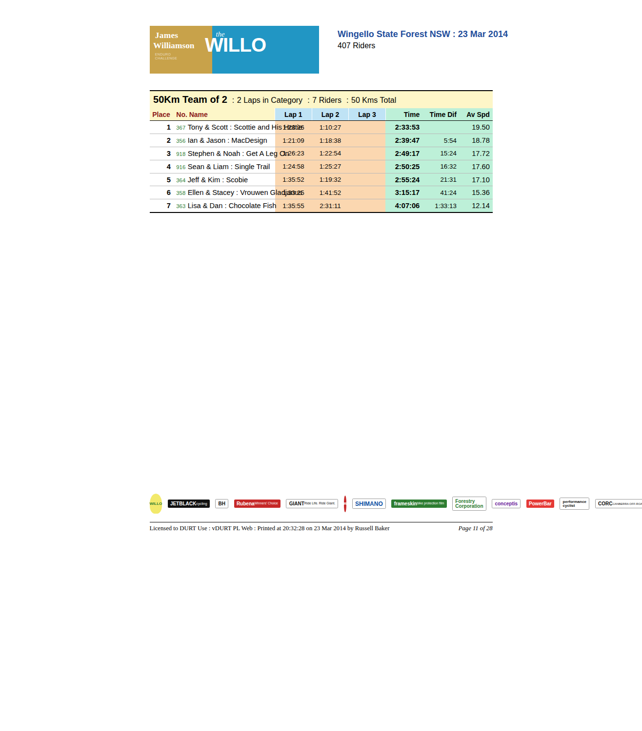James
Williamson
Enduro
Challenge
the
WILLO
Wingello State Forest NSW : 23 Mar 2014
407 Riders
50Km Team of 2 : 2 Laps in Category : 7 Riders : 50 Kms Total
| Place | No. Name | Lap 1 | Lap 2 | Lap 3 | Time | Time Dif | Av Spd |
| --- | --- | --- | --- | --- | --- | --- | --- |
| 1 | 367 Tony & Scott : Scottie and His Hottie | 1:23:26 | 1:10:27 | | 2:33:53 | | 19.50 |
| 2 | 356 Ian & Jason : MacDesign | 1:21:09 | 1:18:38 | | 2:39:47 | 5:54 | 18.78 |
| 3 | 918 Stephen & Noah : Get A Leg On | 1:26:23 | 1:22:54 | | 2:49:17 | 15:24 | 17.72 |
| 4 | 916 Sean & Liam : Single Trail | 1:24:58 | 1:25:27 | | 2:50:25 | 16:32 | 17.60 |
| 5 | 364 Jeff & Kim : Scobie | 1:35:52 | 1:19:32 | | 2:55:24 | 21:31 | 17.10 |
| 6 | 358 Ellen & Stacey : Vrouwen Gladjanus | 1:33:25 | 1:41:52 | | 3:15:17 | 41:24 | 15.36 |
| 7 | 363 Lisa & Dan : Chocolate Fish | 1:35:55 | 2:31:11 | | 4:07:06 | 1:33:13 | 12.14 |
WILLO JETBLACK cycling BH Rubena Winners' Choice GIANT Ride Life. Ride Giant. R SHIMANO frameskin bike protection film Forestry
Corporation conceptis PowerBar performance
cyclist CORC CANBERRA OFF-ROAD CYCLISTS
Licensed to DURT Use : vDURT PL Web : Printed at 20:32:28 on 23 Mar 2014 by Russell Baker
Page 11 of 28